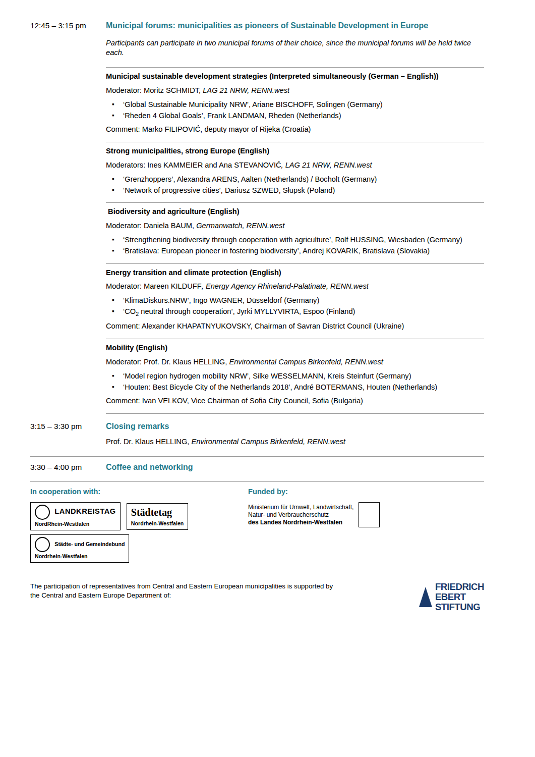12:45 – 3:15 pm
Municipal forums: municipalities as pioneers of Sustainable Development in Europe
Participants can participate in two municipal forums of their choice, since the municipal forums will be held twice each.
Municipal sustainable development strategies (Interpreted simultaneously (German – English))
Moderator: Moritz SCHMIDT, LAG 21 NRW, RENN.west
‘Global Sustainable Municipality NRW’, Ariane BISCHOFF, Solingen (Germany)
‘Rheden 4 Global Goals’, Frank LANDMAN, Rheden (Netherlands)
Comment: Marko FILIPOVIĆ, deputy mayor of Rijeka (Croatia)
Strong municipalities, strong Europe (English)
Moderators: Ines KAMMEIER and Ana STEVANOVIĆ, LAG 21 NRW, RENN.west
‘Grenzhoppers’, Alexandra ARENS, Aalten (Netherlands) / Bocholt (Germany)
‘Network of progressive cities’, Dariusz SZWED, Słupsk (Poland)
Biodiversity and agriculture (English)
Moderator: Daniela BAUM, Germanwatch, RENN.west
‘Strengthening biodiversity through cooperation with agriculture’, Rolf HUSSING, Wiesbaden (Germany)
‘Bratislava: European pioneer in fostering biodiversity’, Andrej KOVARIK, Bratislava (Slovakia)
Energy transition and climate protection (English)
Moderator: Mareen KILDUFF, Energy Agency Rhineland-Palatinate, RENN.west
‘KlimaDiskurs.NRW’, Ingo WAGNER, Düsseldorf (Germany)
‘CO2 neutral through cooperation’, Jyrki MYLLYVIRTA, Espoo (Finland)
Comment: Alexander KHAPATNYUKOVSKY, Chairman of Savran District Council (Ukraine)
Mobility (English)
Moderator: Prof. Dr. Klaus HELLING, Environmental Campus Birkenfeld, RENN.west
‘Model region hydrogen mobility NRW’, Silke WESSELMANN, Kreis Steinfurt (Germany)
‘Houten: Best Bicycle City of the Netherlands 2018’, André BOTERMANS, Houten (Netherlands)
Comment: Ivan VELKOV, Vice Chairman of Sofia City Council, Sofia (Bulgaria)
3:15 – 3:30 pm
Closing remarks
Prof. Dr. Klaus HELLING, Environmental Campus Birkenfeld, RENN.west
3:30 – 4:00 pm
Coffee and networking
In cooperation with:
LANDKREISTAG
NordRhein-Westfalen Städtetag
Nordrhein-Westfalen
Städte- und Gemeindebund
Nordrhein-Westfalen
Funded by:
Ministerium für Umwelt, Landwirtschaft,
Natur- und Verbraucherschutz
des Landes Nordrhein-Westfalen
The participation of representatives from Central and Eastern European municipalities is supported by
the Central and Eastern Europe Department of:
FRIEDRICH
EBERT
STIFTUNG